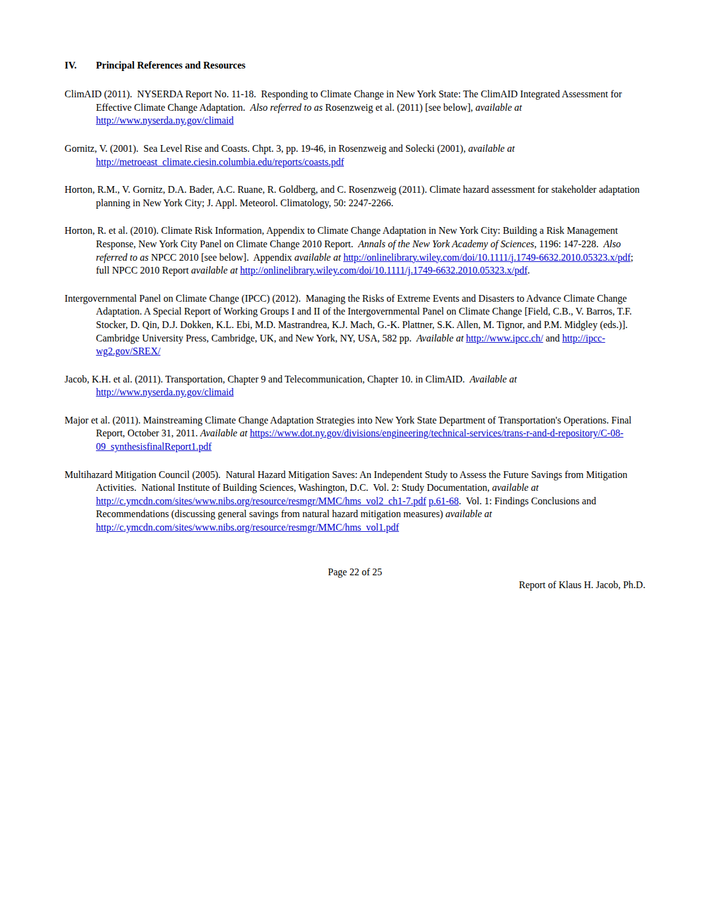IV. Principal References and Resources
ClimAID (2011). NYSERDA Report No. 11-18. Responding to Climate Change in New York State: The ClimAID Integrated Assessment for Effective Climate Change Adaptation. Also referred to as Rosenzweig et al. (2011) [see below], available at http://www.nyserda.ny.gov/climaid
Gornitz, V. (2001). Sea Level Rise and Coasts. Chpt. 3, pp. 19-46, in Rosenzweig and Solecki (2001), available at http://metroeast_climate.ciesin.columbia.edu/reports/coasts.pdf
Horton, R.M., V. Gornitz, D.A. Bader, A.C. Ruane, R. Goldberg, and C. Rosenzweig (2011). Climate hazard assessment for stakeholder adaptation planning in New York City; J. Appl. Meteorol. Climatology, 50: 2247-2266.
Horton, R. et al. (2010). Climate Risk Information, Appendix to Climate Change Adaptation in New York City: Building a Risk Management Response, New York City Panel on Climate Change 2010 Report. Annals of the New York Academy of Sciences, 1196: 147-228. Also referred to as NPCC 2010 [see below]. Appendix available at http://onlinelibrary.wiley.com/doi/10.1111/j.1749-6632.2010.05323.x/pdf; full NPCC 2010 Report available at http://onlinelibrary.wiley.com/doi/10.1111/j.1749-6632.2010.05323.x/pdf.
Intergovernmental Panel on Climate Change (IPCC) (2012). Managing the Risks of Extreme Events and Disasters to Advance Climate Change Adaptation. A Special Report of Working Groups I and II of the Intergovernmental Panel on Climate Change [Field, C.B., V. Barros, T.F. Stocker, D. Qin, D.J. Dokken, K.L. Ebi, M.D. Mastrandrea, K.J. Mach, G.-K. Plattner, S.K. Allen, M. Tignor, and P.M. Midgley (eds.)]. Cambridge University Press, Cambridge, UK, and New York, NY, USA, 582 pp. Available at http://www.ipcc.ch/ and http://ipcc-wg2.gov/SREX/
Jacob, K.H. et al. (2011). Transportation, Chapter 9 and Telecommunication, Chapter 10. in ClimAID. Available at http://www.nyserda.ny.gov/climaid
Major et al. (2011). Mainstreaming Climate Change Adaptation Strategies into New York State Department of Transportation's Operations. Final Report, October 31, 2011. Available at https://www.dot.ny.gov/divisions/engineering/technical-services/trans-r-and-d-repository/C-08-09_synthesisfinalReport1.pdf
Multihazard Mitigation Council (2005). Natural Hazard Mitigation Saves: An Independent Study to Assess the Future Savings from Mitigation Activities. National Institute of Building Sciences, Washington, D.C. Vol. 2: Study Documentation, available at http://c.ymcdn.com/sites/www.nibs.org/resource/resmgr/MMC/hms_vol2_ch1-7.pdf p.61-68. Vol. 1: Findings Conclusions and Recommendations (discussing general savings from natural hazard mitigation measures) available at http://c.ymcdn.com/sites/www.nibs.org/resource/resmgr/MMC/hms_vol1.pdf
Page 22 of 25
Report of Klaus H. Jacob, Ph.D.